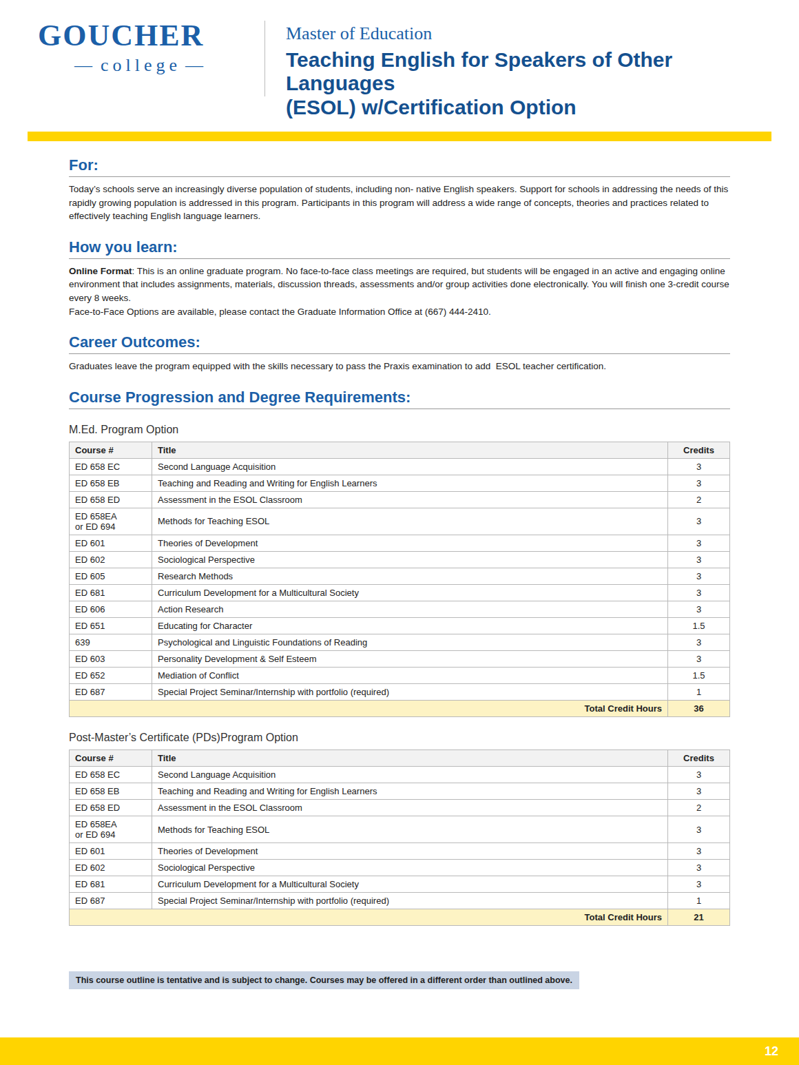GOUCHER
college
Master of Education
Teaching English for Speakers of Other Languages
(ESOL) w/Certification Option
For:
Today’s schools serve an increasingly diverse population of students, including non- native English speakers. Support for schools in addressing the needs of this rapidly growing population is addressed in this program. Participants in this program will address a wide range of concepts, theories and practices related to effectively teaching English language learners.
How you learn:
Online Format: This is an online graduate program. No face-to-face class meetings are required, but students will be engaged in an active and engaging online environment that includes assignments, materials, discussion threads, assessments and/or group activities done electronically. You will finish one 3-credit course every 8 weeks.
Face-to-Face Options are available, please contact the Graduate Information Office at (667) 444-2410.
Career Outcomes:
Graduates leave the program equipped with the skills necessary to pass the Praxis examination to add ESOL teacher certification.
Course Progression and Degree Requirements:
M.Ed. Program Option
| Course # | Title | Credits |
| --- | --- | --- |
| ED 658 EC | Second Language Acquisition | 3 |
| ED 658 EB | Teaching and Reading and Writing for English Learners | 3 |
| ED 658 ED | Assessment in the ESOL Classroom | 2 |
| ED 658EA or ED 694 | Methods for Teaching ESOL | 3 |
| ED 601 | Theories of Development | 3 |
| ED 602 | Sociological Perspective | 3 |
| ED 605 | Research Methods | 3 |
| ED 681 | Curriculum Development for a Multicultural Society | 3 |
| ED 606 | Action Research | 3 |
| ED 651 | Educating for Character | 1.5 |
| 639 | Psychological and Linguistic Foundations of Reading | 3 |
| ED 603 | Personality Development & Self Esteem | 3 |
| ED 652 | Mediation of Conflict | 1.5 |
| ED 687 | Special Project Seminar/Internship with portfolio (required) | 1 |
| Total Credit Hours | 36 |
Post-Master’s Certificate (PDs)Program Option
| Course # | Title | Credits |
| --- | --- | --- |
| ED 658 EC | Second Language Acquisition | 3 |
| ED 658 EB | Teaching and Reading and Writing for English Learners | 3 |
| ED 658 ED | Assessment in the ESOL Classroom | 2 |
| ED 658EA or ED 694 | Methods for Teaching ESOL | 3 |
| ED 601 | Theories of Development | 3 |
| ED 602 | Sociological Perspective | 3 |
| ED 681 | Curriculum Development for a Multicultural Society | 3 |
| ED 687 | Special Project Seminar/Internship with portfolio (required) | 1 |
| Total Credit Hours | 21 |
This course outline is tentative and is subject to change. Courses may be offered in a different order than outlined above.
12